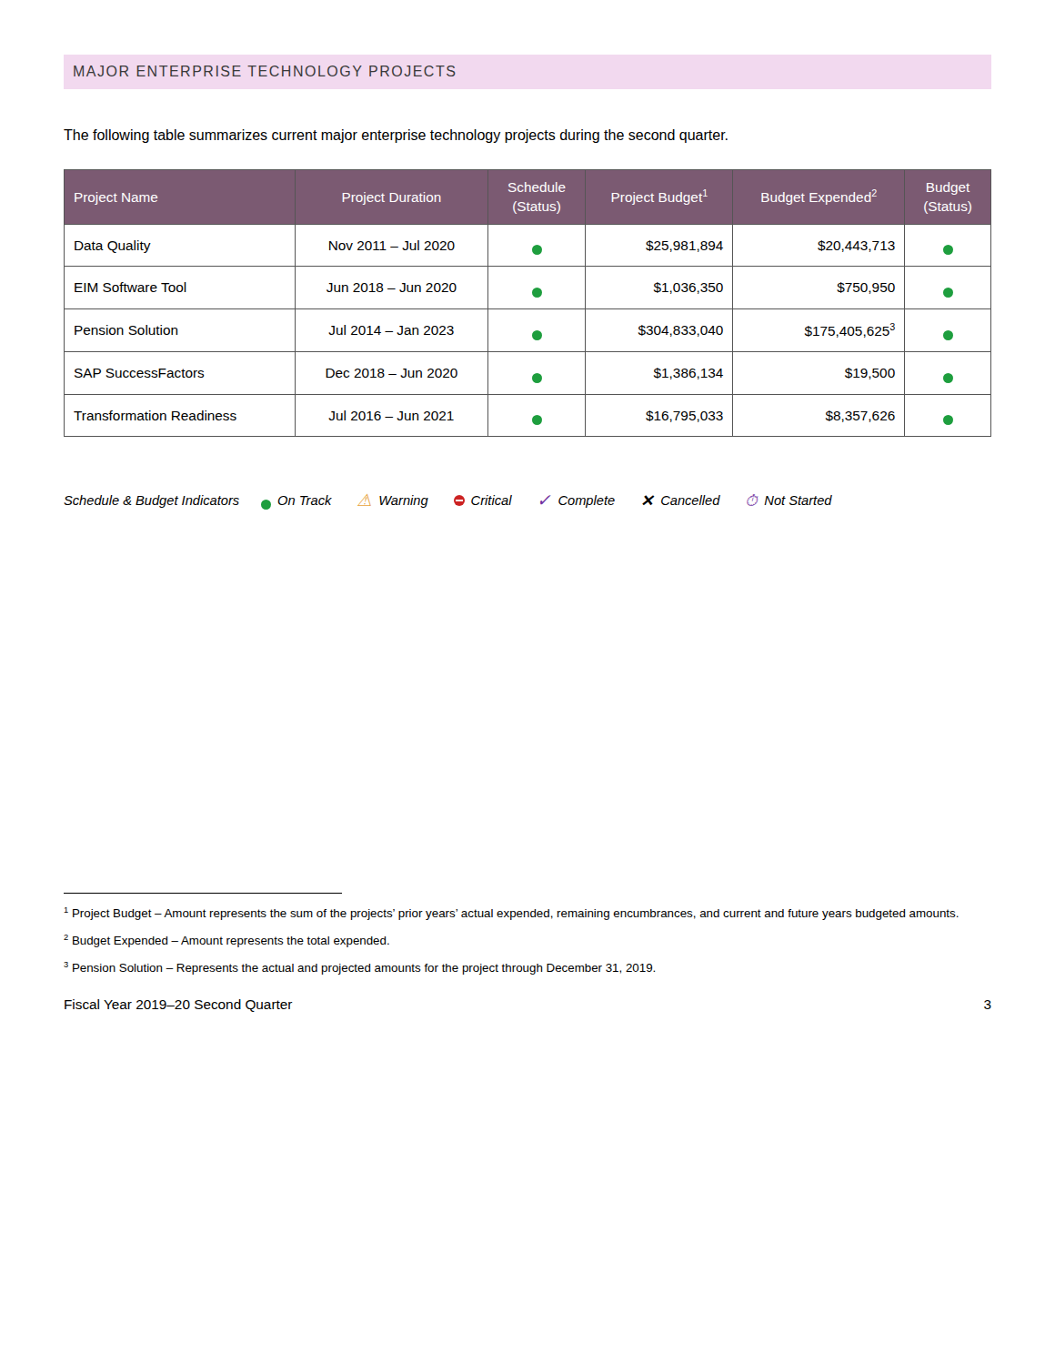MAJOR ENTERPRISE TECHNOLOGY PROJECTS
The following table summarizes current major enterprise technology projects during the second quarter.
| Project Name | Project Duration | Schedule (Status) | Project Budget 1 | Budget Expended 2 | Budget (Status) |
| --- | --- | --- | --- | --- | --- |
| Data Quality | Nov 2011 – Jul 2020 | | $25,981,894 | $20,443,713 | |
| EIM Software Tool | Jun 2018 – Jun 2020 | | $1,036,350 | $750,950 | |
| Pension Solution | Jul 2014 – Jan 2023 | | $304,833,040 | $175,405,625 3 | |
| SAP SuccessFactors | Dec 2018 – Jun 2020 | | $1,386,134 | $19,500 | |
| Transformation Readiness | Jul 2016 – Jun 2021 | | $16,795,033 | $8,357,626 | |
Schedule & Budget Indicators On Track ⚠ Warning Critical ✓ Complete ✕ Cancelled ⏱ Not Started
1 Project Budget – Amount represents the sum of the projects’ prior years’ actual expended, remaining encumbrances, and current and future years budgeted amounts.
2 Budget Expended – Amount represents the total expended.
3 Pension Solution – Represents the actual and projected amounts for the project through December 31, 2019.
Fiscal Year 2019–20 Second Quarter 3